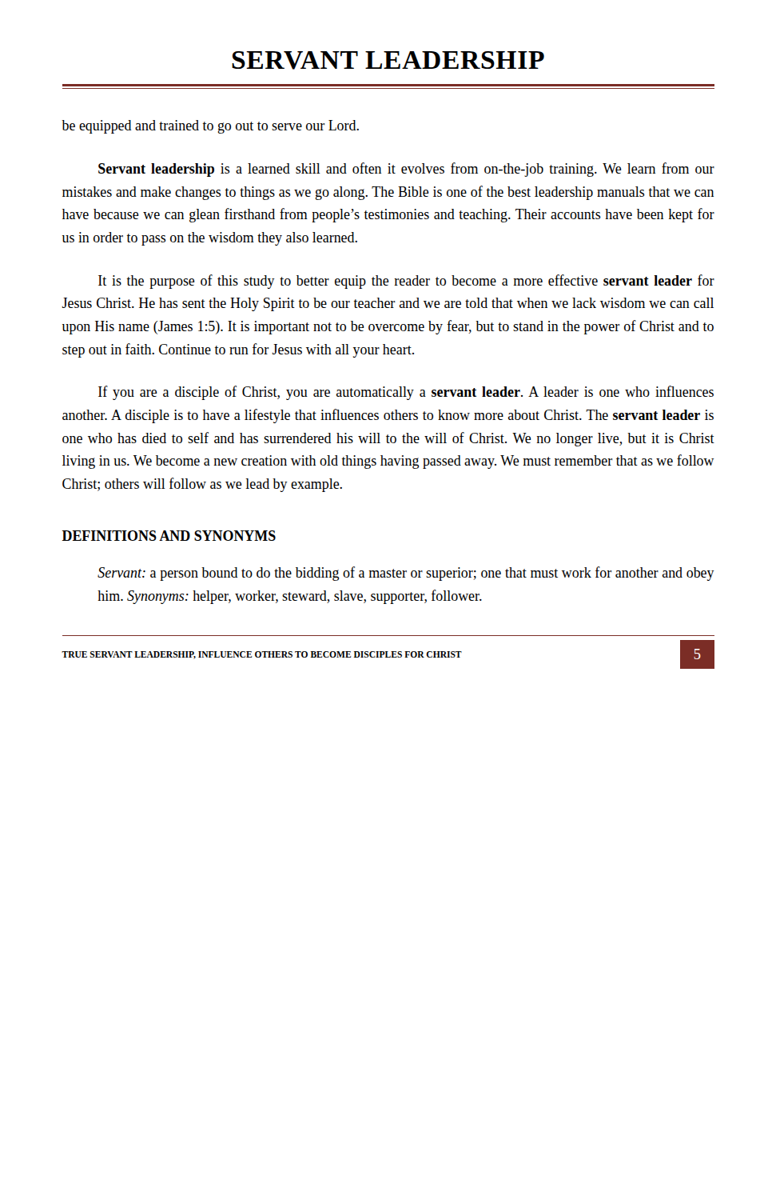SERVANT LEADERSHIP
be equipped and trained to go out to serve our Lord.
Servant leadership is a learned skill and often it evolves from on-the-job training. We learn from our mistakes and make changes to things as we go along. The Bible is one of the best leadership manuals that we can have because we can glean firsthand from people’s testimonies and teaching. Their accounts have been kept for us in order to pass on the wisdom they also learned.
It is the purpose of this study to better equip the reader to become a more effective servant leader for Jesus Christ. He has sent the Holy Spirit to be our teacher and we are told that when we lack wisdom we can call upon His name (James 1:5). It is important not to be overcome by fear, but to stand in the power of Christ and to step out in faith. Continue to run for Jesus with all your heart.
If you are a disciple of Christ, you are automatically a servant leader. A leader is one who influences another. A disciple is to have a lifestyle that influences others to know more about Christ. The servant leader is one who has died to self and has surrendered his will to the will of Christ. We no longer live, but it is Christ living in us. We become a new creation with old things having passed away. We must remember that as we follow Christ; others will follow as we lead by example.
Definitions and Synonyms
Servant: a person bound to do the bidding of a master or superior; one that must work for another and obey him. Synonyms: helper, worker, steward, slave, supporter, follower.
TRUE SERVANT LEADERSHIP, INFLUENCE OTHERS TO BECOME DISCIPLES FOR CHRIST 5